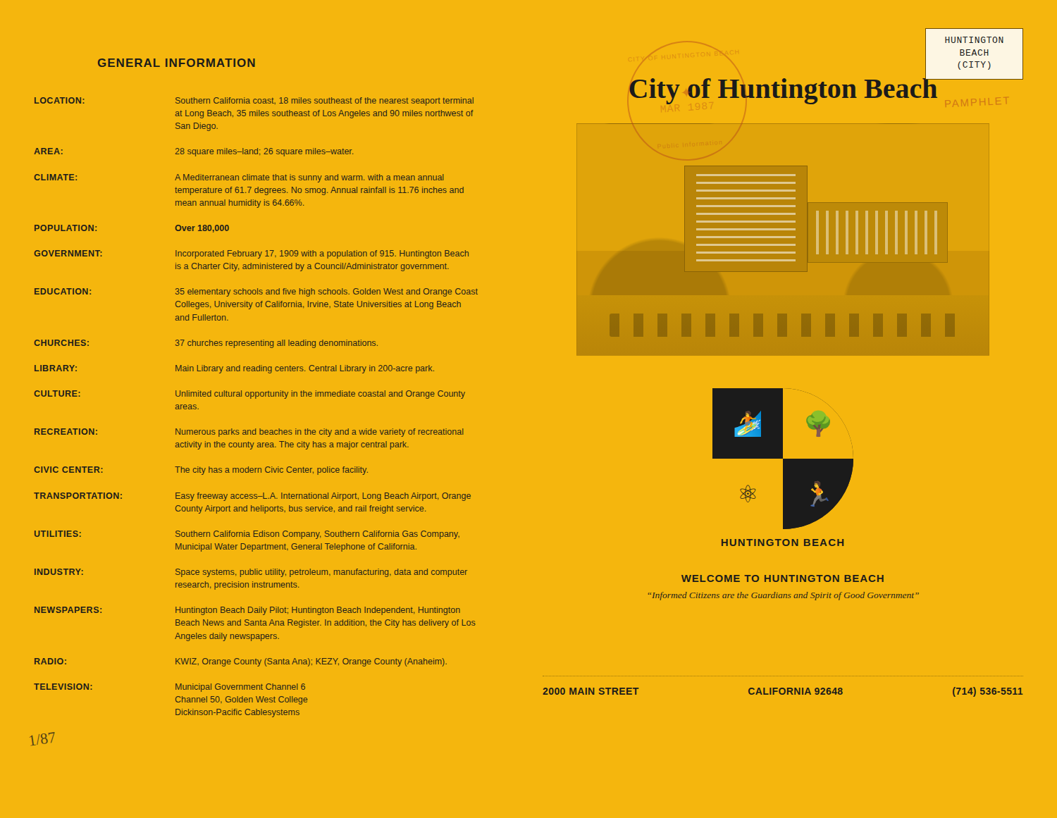GENERAL INFORMATION
LOCATION:
Southern California coast, 18 miles southeast of the nearest seaport terminal at Long Beach, 35 miles southeast of Los Angeles and 90 miles northwest of San Diego.
AREA:
28 square miles–land; 26 square miles–water.
CLIMATE:
A Mediterranean climate that is sunny and warm. with a mean annual temperature of 61.7 degrees. No smog. Annual rainfall is 11.76 inches and mean annual humidity is 64.66%.
POPULATION:
Over 180,000
GOVERNMENT:
Incorporated February 17, 1909 with a population of 915. Huntington Beach is a Charter City, administered by a Council/Administrator government.
EDUCATION:
35 elementary schools and five high schools. Golden West and Orange Coast Colleges, University of California, Irvine, State Universities at Long Beach and Fullerton.
CHURCHES:
37 churches representing all leading denominations.
LIBRARY:
Main Library and reading centers. Central Library in 200-acre park.
CULTURE:
Unlimited cultural opportunity in the immediate coastal and Orange County areas.
RECREATION:
Numerous parks and beaches in the city and a wide variety of recreational activity in the county area. The city has a major central park.
CIVIC CENTER:
The city has a modern Civic Center, police facility.
TRANSPORTATION:
Easy freeway access–L.A. International Airport, Long Beach Airport, Orange County Airport and heliports, bus service, and rail freight service.
UTILITIES:
Southern California Edison Company, Southern California Gas Company, Municipal Water Department, General Telephone of California.
INDUSTRY:
Space systems, public utility, petroleum, manufacturing, data and computer research, precision instruments.
NEWSPAPERS:
Huntington Beach Daily Pilot; Huntington Beach Independent, Huntington Beach News and Santa Ana Register. In addition, the City has delivery of Los Angeles daily newspapers.
RADIO:
KWIZ, Orange County (Santa Ana); KEZY, Orange County (Anaheim).
TELEVISION:
Municipal Government Channel 6
Channel 50, Golden West College
Dickinson-Pacific Cablesystems
1/87
CITY OF HUNTINGTON BEACH ✦ MAR 1987 Public Information
PAMPHLET
HUNTINGTON
BEACH
(CITY)
City of Huntington Beach
🏄
🌳
⚛
🏃
HUNTINGTON BEACH
WELCOME TO HUNTINGTON BEACH
“Informed Citizens are the Guardians and Spirit of Good Government”
2000 MAIN STREET CALIFORNIA 92648 (714) 536-5511